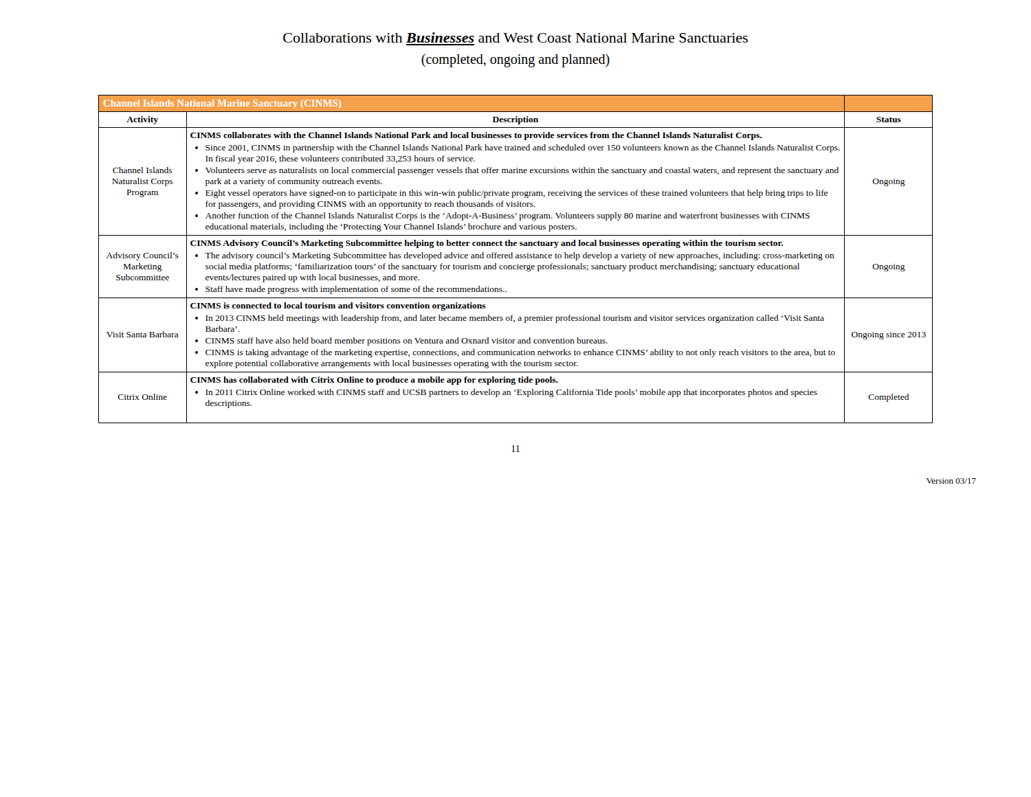Collaborations with Businesses and West Coast National Marine Sanctuaries
(completed, ongoing and planned)
| Channel Islands National Marine Sanctuary (CINMS) | |
| Activity | Description | Status |
| Channel Islands Naturalist Corps Program | CINMS collaborates with the Channel Islands National Park and local businesses to provide services from the Channel Islands Naturalist Corps. Since 2001, CINMS in partnership with the Channel Islands National Park have trained and scheduled over 150 volunteers known as the Channel Islands Naturalist Corps. In fiscal year 2016, these volunteers contributed 33,253 hours of service. Volunteers serve as naturalists on local commercial passenger vessels that offer marine excursions within the sanctuary and coastal waters, and represent the sanctuary and park at a variety of community outreach events. Eight vessel operators have signed-on to participate in this win-win public/private program, receiving the services of these trained volunteers that help bring trips to life for passengers, and providing CINMS with an opportunity to reach thousands of visitors. Another function of the Channel Islands Naturalist Corps is the ‘Adopt-A-Business’ program. Volunteers supply 80 marine and waterfront businesses with CINMS educational materials, including the ‘Protecting Your Channel Islands’ brochure and various posters. | Ongoing |
| Advisory Council’s Marketing Subcommittee | CINMS Advisory Council’s Marketing Subcommittee helping to better connect the sanctuary and local businesses operating within the tourism sector. The advisory council’s Marketing Subcommittee has developed advice and offered assistance to help develop a variety of new approaches, including: cross-marketing on social media platforms; ‘familiarization tours’ of the sanctuary for tourism and concierge professionals; sanctuary product merchandising; sanctuary educational events/lectures paired up with local businesses, and more. Staff have made progress with implementation of some of the recommendations.. | Ongoing |
| Visit Santa Barbara | CINMS is connected to local tourism and visitors convention organizations In 2013 CINMS held meetings with leadership from, and later became members of, a premier professional tourism and visitor services organization called ‘Visit Santa Barbara’. CINMS staff have also held board member positions on Ventura and Oxnard visitor and convention bureaus. CINMS is taking advantage of the marketing expertise, connections, and communication networks to enhance CINMS’ ability to not only reach visitors to the area, but to explore potential collaborative arrangements with local businesses operating with the tourism sector. | Ongoing since 2013 |
| Citrix Online | CINMS has collaborated with Citrix Online to produce a mobile app for exploring tide pools. In 2011 Citrix Online worked with CINMS staff and UCSB partners to develop an ‘Exploring California Tide pools’ mobile app that incorporates photos and species descriptions. | Completed |
11
Version 03/17